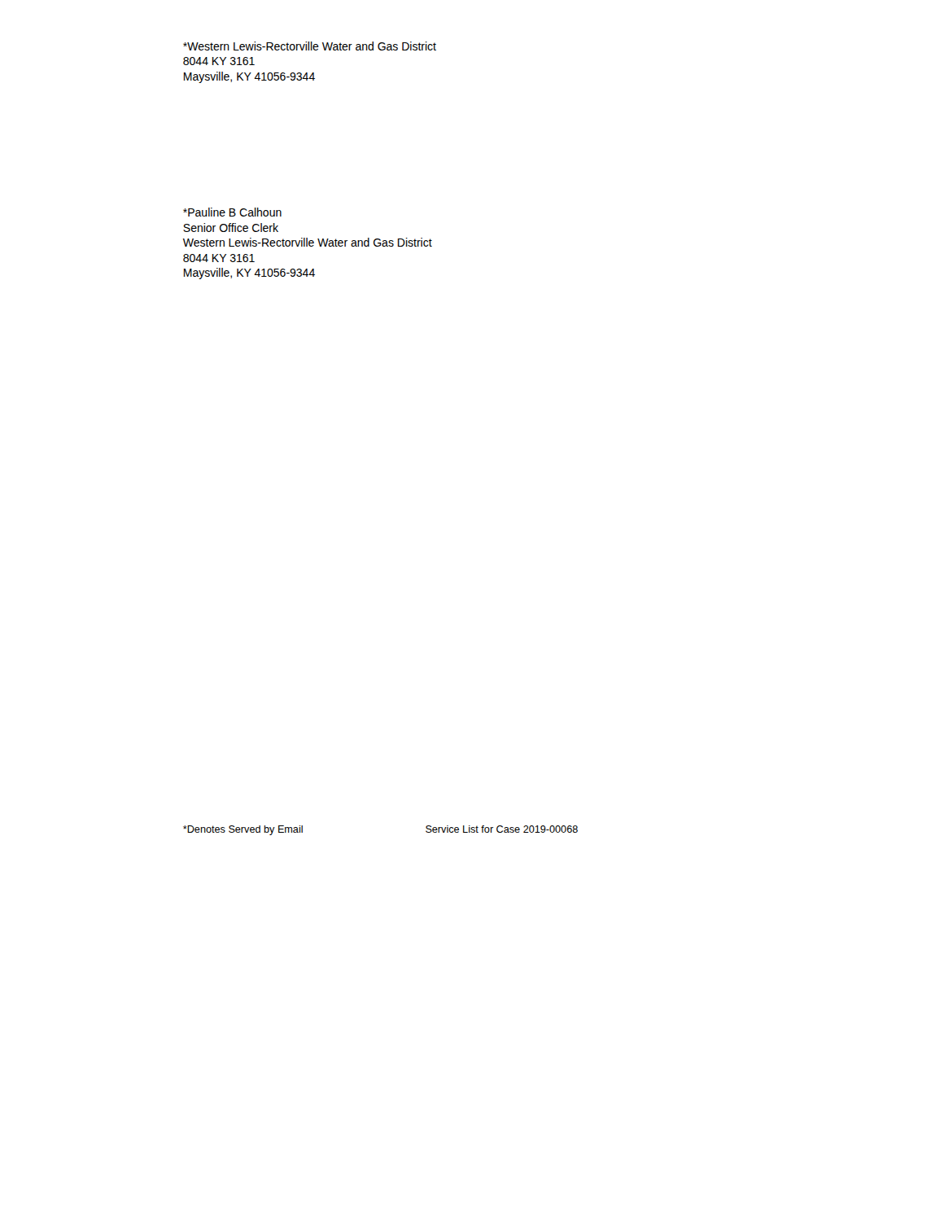*Western Lewis-Rectorville Water and Gas District 8044 KY 3161 Maysville, KY 41056-9344
*Pauline B Calhoun Senior Office Clerk Western Lewis-Rectorville Water and Gas District 8044 KY 3161 Maysville, KY 41056-9344
*Denotes Served by Email
Service List for Case 2019-00068